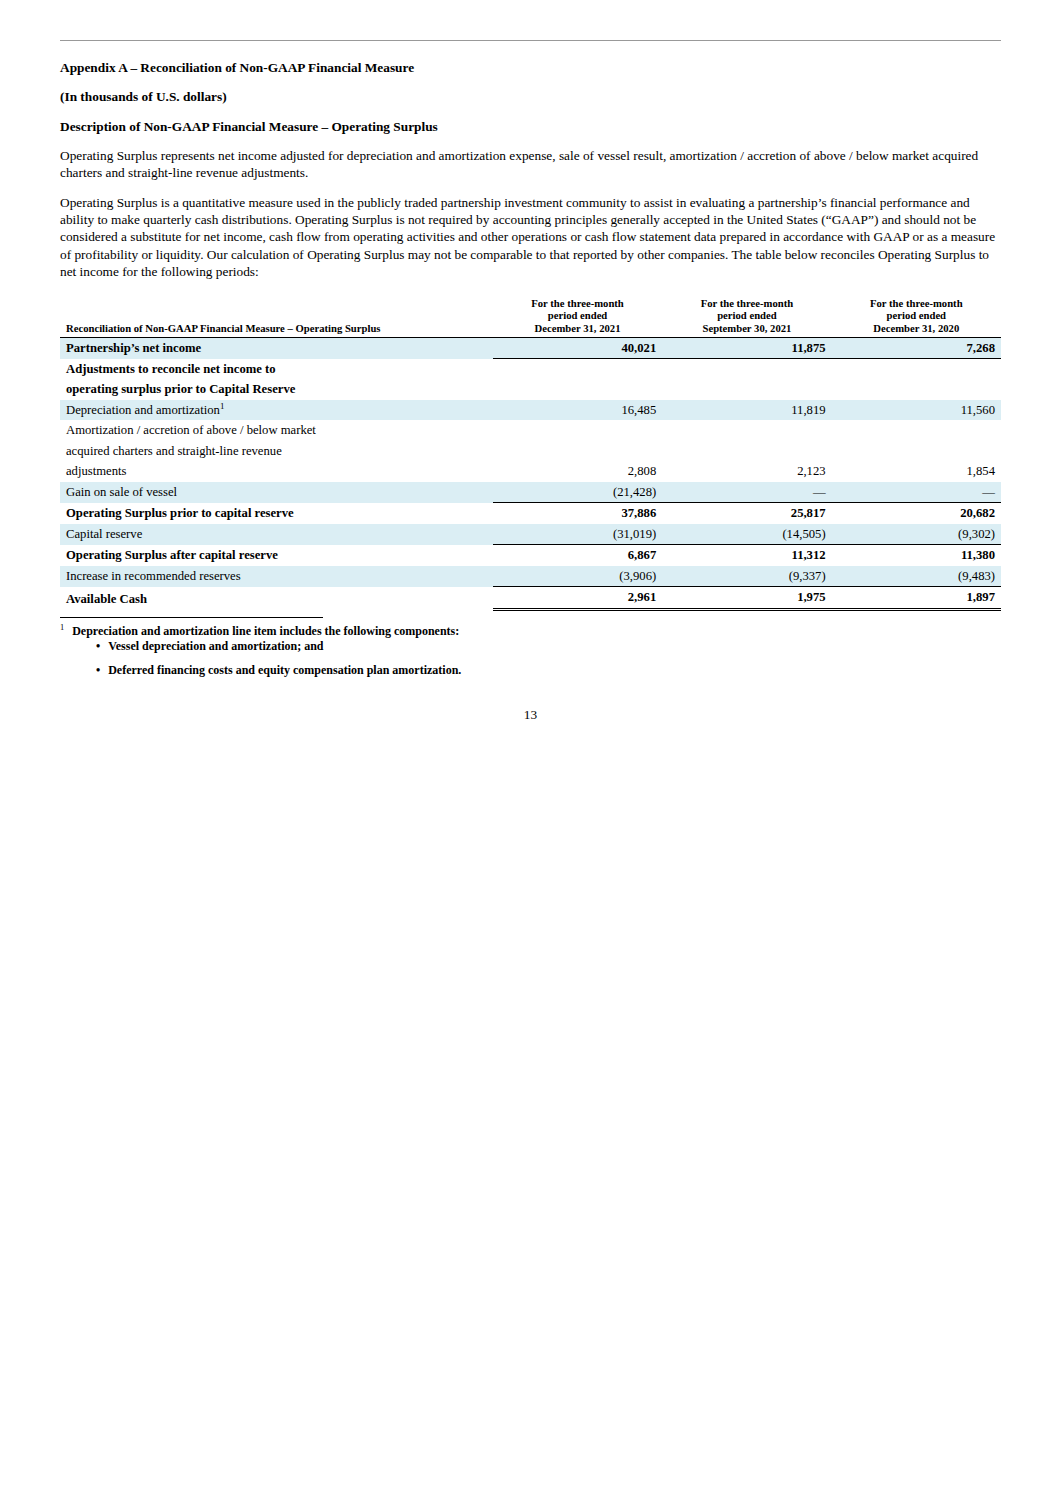Appendix A – Reconciliation of Non-GAAP Financial Measure
(In thousands of U.S. dollars)
Description of Non-GAAP Financial Measure – Operating Surplus
Operating Surplus represents net income adjusted for depreciation and amortization expense, sale of vessel result, amortization / accretion of above / below market acquired charters and straight-line revenue adjustments.
Operating Surplus is a quantitative measure used in the publicly traded partnership investment community to assist in evaluating a partnership’s financial performance and ability to make quarterly cash distributions. Operating Surplus is not required by accounting principles generally accepted in the United States (“GAAP”) and should not be considered a substitute for net income, cash flow from operating activities and other operations or cash flow statement data prepared in accordance with GAAP or as a measure of profitability or liquidity. Our calculation of Operating Surplus may not be comparable to that reported by other companies. The table below reconciles Operating Surplus to net income for the following periods:
| Reconciliation of Non-GAAP Financial Measure – Operating Surplus | For the three-month period ended December 31, 2021 | For the three-month period ended September 30, 2021 | For the three-month period ended December 31, 2020 |
| --- | --- | --- | --- |
| Partnership’s net income | 40,021 | 11,875 | 7,268 |
| Adjustments to reconcile net income to | | | |
| operating surplus prior to Capital Reserve | | | |
| Depreciation and amortization 1 | 16,485 | 11,819 | 11,560 |
| Amortization / accretion of above / below market | | | |
| acquired charters and straight-line revenue | | | |
| adjustments | 2,808 | 2,123 | 1,854 |
| Gain on sale of vessel | (21,428) | — | — |
| Operating Surplus prior to capital reserve | 37,886 | 25,817 | 20,682 |
| Capital reserve | (31,019) | (14,505) | (9,302) |
| Operating Surplus after capital reserve | 6,867 | 11,312 | 11,380 |
| Increase in recommended reserves | (3,906) | (9,337) | (9,483) |
| Available Cash | 2,961 | 1,975 | 1,897 |
| 1 | Depreciation and amortization line item includes the following components: |
Vessel depreciation and amortization; and
Deferred financing costs and equity compensation plan amortization.
13